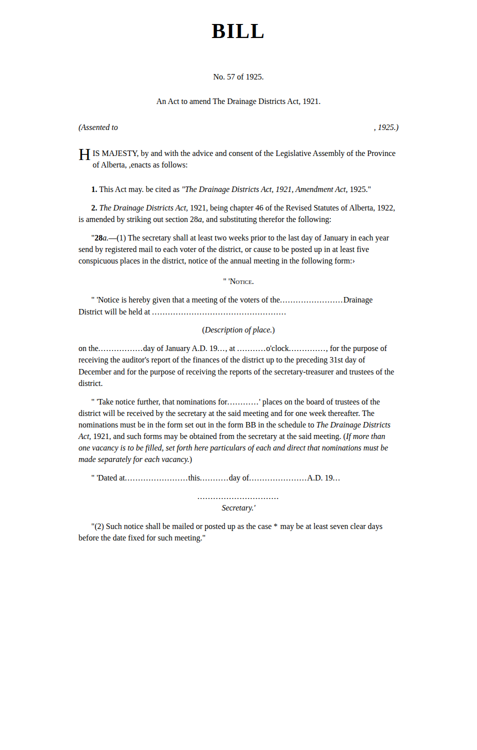BILL
No. 57 of 1925.
An Act to amend The Drainage Districts Act, 1921.
(Assented to , 1925.)
HIS MAJESTY, by and with the advice and consent of the Legislative Assembly of the Province of Alberta, ,enacts as follows:
1. This Act may. be cited as "The Drainage Districts Act, 1921, Amendment Act, 1925."
2. The Drainage Districts Act, 1921, being chapter 46 of the Revised Statutes of Alberta, 1922, is amended by striking out section 28a, and substituting therefor the following:
"28 a.—(1) The secretary shall at least two weeks prior to the last day of January in each year send by registered mail to each voter of the district, or cause to be posted up in at least five conspicuous places in the district, notice of the annual meeting in the following form:›
" 'Notice.
" 'Notice is hereby given that a meeting of the voters of the........................ Drainage District will be held at ...................................................
(Description of place.)
on the................. day of January A.D. 19..., at ........... o'clock.............., for the purpose of receiving the auditor's report of the finances of the district up to the preceding 31st day of December and for the purpose of receiving the reports of the secretary-treasurer and trustees of the district.
" 'Take notice further, that nominations for............' places on the board of trustees of the district will be received by the secretary at the said meeting and for one week thereafter. The nominations must be in the form set out in the form BB in the schedule to The Drainage Districts Act, 1921, and such forms may be obtained from the secretary at the said meeting. (If more than one vacancy is to be filled, set forth here particulars of each and direct that nominations must be made separately for each vacancy.)
" 'Dated at........................ this........... day of...................... A.D. 19...
...............................
Secretary.'
"(2) Such notice shall be mailed or posted up as the case * may be at least seven clear days before the date fixed for such meeting."